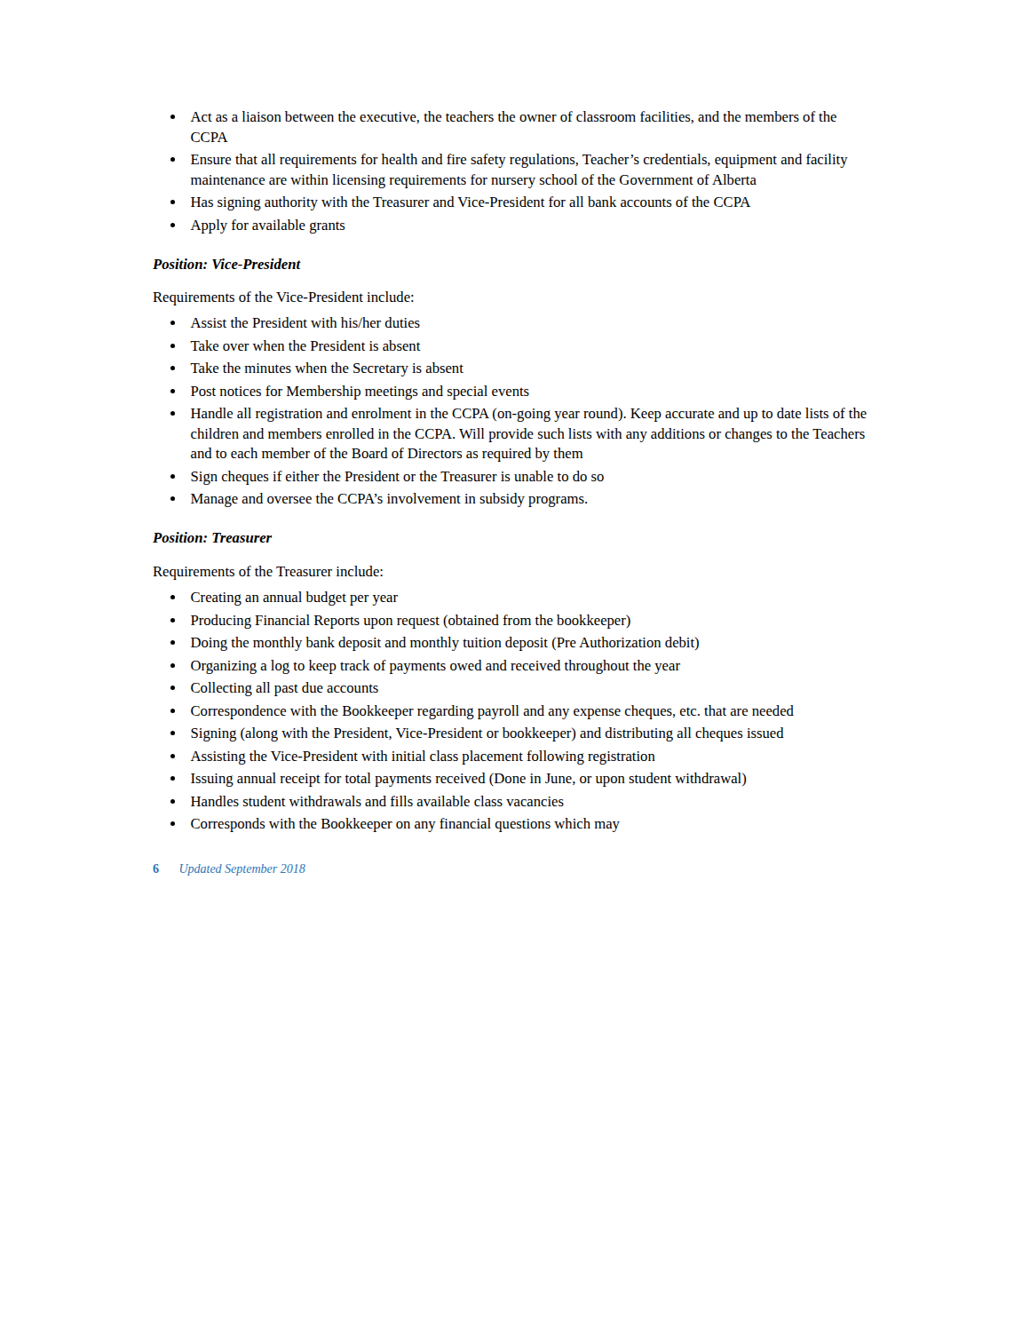Act as a liaison between the executive, the teachers the owner of classroom facilities, and the members of the CCPA
Ensure that all requirements for health and fire safety regulations, Teacher’s credentials, equipment and facility maintenance are within licensing requirements for nursery school of the Government of Alberta
Has signing authority with the Treasurer and Vice-President for all bank accounts of the CCPA
Apply for available grants
Position: Vice-President
Requirements of the Vice-President include:
Assist the President with his/her duties
Take over when the President is absent
Take the minutes when the Secretary is absent
Post notices for Membership meetings and special events
Handle all registration and enrolment in the CCPA (on-going year round). Keep accurate and up to date lists of the children and members enrolled in the CCPA. Will provide such lists with any additions or changes to the Teachers and to each member of the Board of Directors as required by them
Sign cheques if either the President or the Treasurer is unable to do so
Manage and oversee the CCPA’s involvement in subsidy programs.
Position: Treasurer
Requirements of the Treasurer include:
Creating an annual budget per year
Producing Financial Reports upon request (obtained from the bookkeeper)
Doing the monthly bank deposit and monthly tuition deposit (Pre Authorization debit)
Organizing a log to keep track of payments owed and received throughout the year
Collecting all past due accounts
Correspondence with the Bookkeeper regarding payroll and any expense cheques, etc. that are needed
Signing (along with the President, Vice-President or bookkeeper) and distributing all cheques issued
Assisting the Vice-President with initial class placement following registration
Issuing annual receipt for total payments received (Done in June, or upon student withdrawal)
Handles student withdrawals and fills available class vacancies
Corresponds with the Bookkeeper on any financial questions which may
6 Updated September 2018